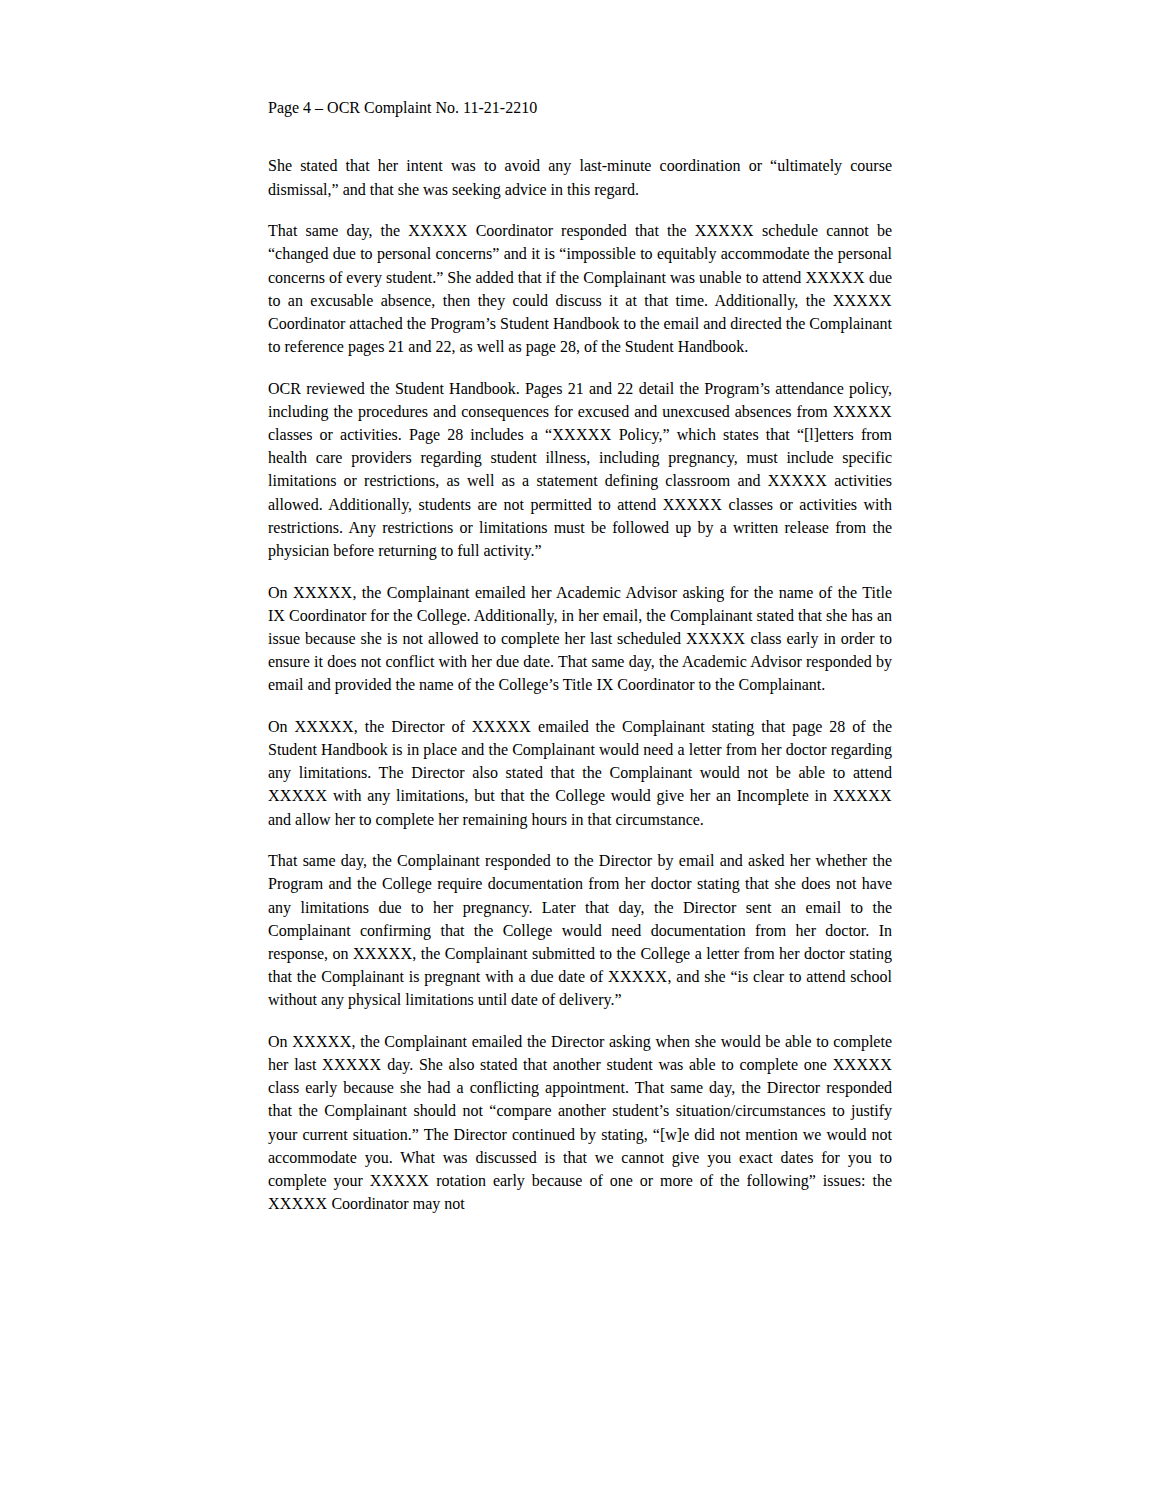Page 4 – OCR Complaint No. 11-21-2210
She stated that her intent was to avoid any last-minute coordination or “ultimately course dismissal,” and that she was seeking advice in this regard.
That same day, the XXXXX Coordinator responded that the XXXXX schedule cannot be “changed due to personal concerns” and it is “impossible to equitably accommodate the personal concerns of every student.” She added that if the Complainant was unable to attend XXXXX due to an excusable absence, then they could discuss it at that time. Additionally, the XXXXX Coordinator attached the Program’s Student Handbook to the email and directed the Complainant to reference pages 21 and 22, as well as page 28, of the Student Handbook.
OCR reviewed the Student Handbook. Pages 21 and 22 detail the Program’s attendance policy, including the procedures and consequences for excused and unexcused absences from XXXXX classes or activities. Page 28 includes a “XXXXX Policy,” which states that “[l]etters from health care providers regarding student illness, including pregnancy, must include specific limitations or restrictions, as well as a statement defining classroom and XXXXX activities allowed. Additionally, students are not permitted to attend XXXXX classes or activities with restrictions. Any restrictions or limitations must be followed up by a written release from the physician before returning to full activity.”
On XXXXX, the Complainant emailed her Academic Advisor asking for the name of the Title IX Coordinator for the College. Additionally, in her email, the Complainant stated that she has an issue because she is not allowed to complete her last scheduled XXXXX class early in order to ensure it does not conflict with her due date. That same day, the Academic Advisor responded by email and provided the name of the College’s Title IX Coordinator to the Complainant.
On XXXXX, the Director of XXXXX emailed the Complainant stating that page 28 of the Student Handbook is in place and the Complainant would need a letter from her doctor regarding any limitations. The Director also stated that the Complainant would not be able to attend XXXXX with any limitations, but that the College would give her an Incomplete in XXXXX and allow her to complete her remaining hours in that circumstance.
That same day, the Complainant responded to the Director by email and asked her whether the Program and the College require documentation from her doctor stating that she does not have any limitations due to her pregnancy. Later that day, the Director sent an email to the Complainant confirming that the College would need documentation from her doctor. In response, on XXXXX, the Complainant submitted to the College a letter from her doctor stating that the Complainant is pregnant with a due date of XXXXX, and she “is clear to attend school without any physical limitations until date of delivery.”
On XXXXX, the Complainant emailed the Director asking when she would be able to complete her last XXXXX day. She also stated that another student was able to complete one XXXXX class early because she had a conflicting appointment. That same day, the Director responded that the Complainant should not “compare another student’s situation/circumstances to justify your current situation.” The Director continued by stating, “[w]e did not mention we would not accommodate you. What was discussed is that we cannot give you exact dates for you to complete your XXXXX rotation early because of one or more of the following” issues: the XXXXX Coordinator may not